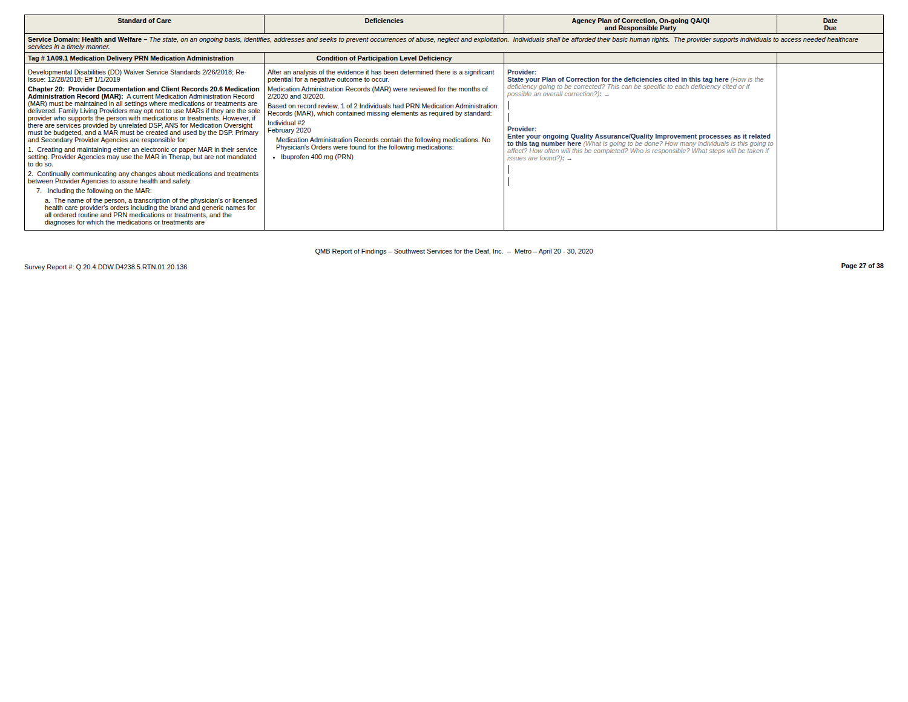| Standard of Care | Deficiencies | Agency Plan of Correction, On-going QA/QI and Responsible Party | Date Due |
| --- | --- | --- | --- |
| Service Domain: Health and Welfare – The state, on an ongoing basis, identifies, addresses and seeks to prevent occurrences of abuse, neglect and exploitation. Individuals shall be afforded their basic human rights. The provider supports individuals to access needed healthcare services in a timely manner. |
| Tag # 1A09.1 Medication Delivery PRN Medication Administration | Condition of Participation Level Deficiency | | |
| Developmental Disabilities (DD) Waiver Service Standards 2/26/2018; Re-Issue: 12/28/2018; Eff 1/1/2019 Chapter 20: Provider Documentation and Client Records 20.6 Medication Administration Record (MAR): A current Medication Administration Record (MAR) must be maintained in all settings where medications or treatments are delivered. Family Living Providers may opt not to use MARs if they are the sole provider who supports the person with medications or treatments. However, if there are services provided by unrelated DSP, ANS for Medication Oversight must be budgeted, and a MAR must be created and used by the DSP. Primary and Secondary Provider Agencies are responsible for: 1. Creating and maintaining either an electronic or paper MAR in their service setting. Provider Agencies may use the MAR in Therap, but are not mandated to do so. 2. Continually communicating any changes about medications and treatments between Provider Agencies to assure health and safety. 7. Including the following on the MAR: a. The name of the person, a transcription of the physician's or licensed health care provider's orders including the brand and generic names for all ordered routine and PRN medications or treatments, and the diagnoses for which the medications or treatments are | After an analysis of the evidence it has been determined there is a significant potential for a negative outcome to occur. Medication Administration Records (MAR) were reviewed for the months of 2/2020 and 3/2020. Based on record review, 1 of 2 Individuals had PRN Medication Administration Records (MAR), which contained missing elements as required by standard: Individual #2 February 2020 Medication Administration Records contain the following medications. No Physician's Orders were found for the following medications: Ibuprofen 400 mg (PRN) | Provider: State your Plan of Correction for the deficiencies cited in this tag here (How is the deficiency going to be corrected? This can be specific to each deficiency cited or if possible an overall correction?) : → Provider: Enter your ongoing Quality Assurance/Quality Improvement processes as it related to this tag number here (What is going to be done? How many individuals is this going to affect? How often will this be completed? Who is responsible? What steps will be taken if issues are found?) : → | |
QMB Report of Findings – Southwest Services for the Deaf, Inc. – Metro – April 20 - 30, 2020
Survey Report #: Q.20.4.DDW.D4238.5.RTN.01.20.136
Page 27 of 38